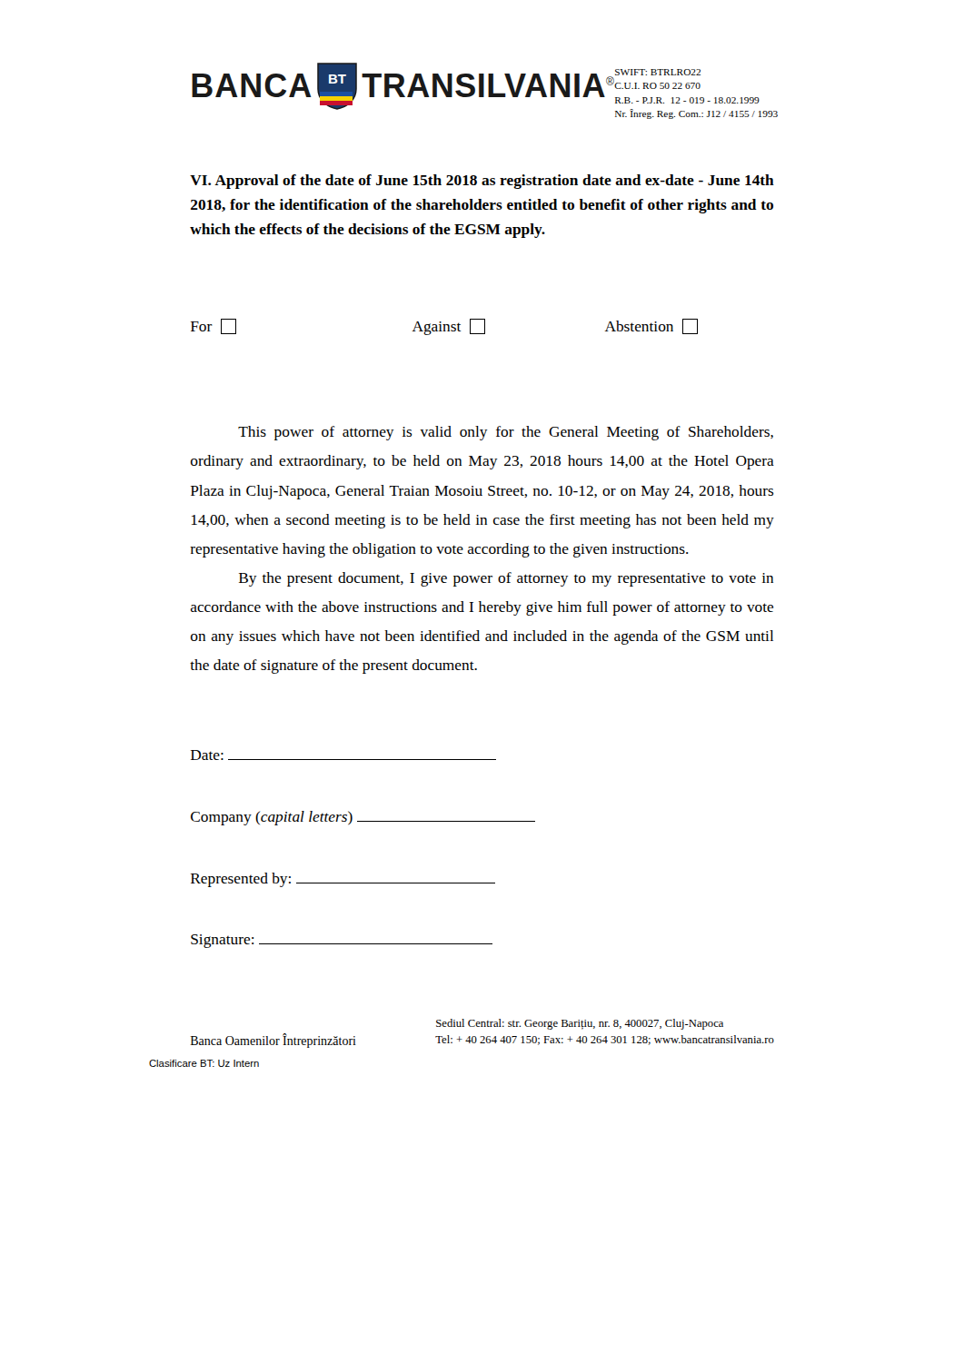BANCA BT TRANSILVANIA®
SWIFT: BTRLRO22
C.U.I. RO 50 22 670
R.B. - P.J.R. 12 - 019 - 18.02.1999
Nr. Înreg. Reg. Com.: J12 / 4155 / 1993
VI. Approval of the date of June 15th 2018 as registration date and ex-date - June 14th 2018, for the identification of the shareholders entitled to benefit of other rights and to which the effects of the decisions of the EGSM apply.
For
Against
Abstention
This power of attorney is valid only for the General Meeting of Shareholders, ordinary and extraordinary, to be held on May 23, 2018 hours 14,00 at the Hotel Opera Plaza in Cluj-Napoca, General Traian Mosoiu Street, no. 10-12, or on May 24, 2018, hours 14,00, when a second meeting is to be held in case the first meeting has not been held my representative having the obligation to vote according to the given instructions.
By the present document, I give power of attorney to my representative to vote in accordance with the above instructions and I hereby give him full power of attorney to vote on any issues which have not been identified and included in the agenda of the GSM until the date of signature of the present document.
Date:
Company (capital letters)
Represented by:
Signature:
Banca Oamenilor Întreprinzători
Sediul Central: str. George Barițiu, nr. 8, 400027, Cluj-Napoca
Tel: + 40 264 407 150; Fax: + 40 264 301 128; www.bancatransilvania.ro
Clasificare BT: Uz Intern